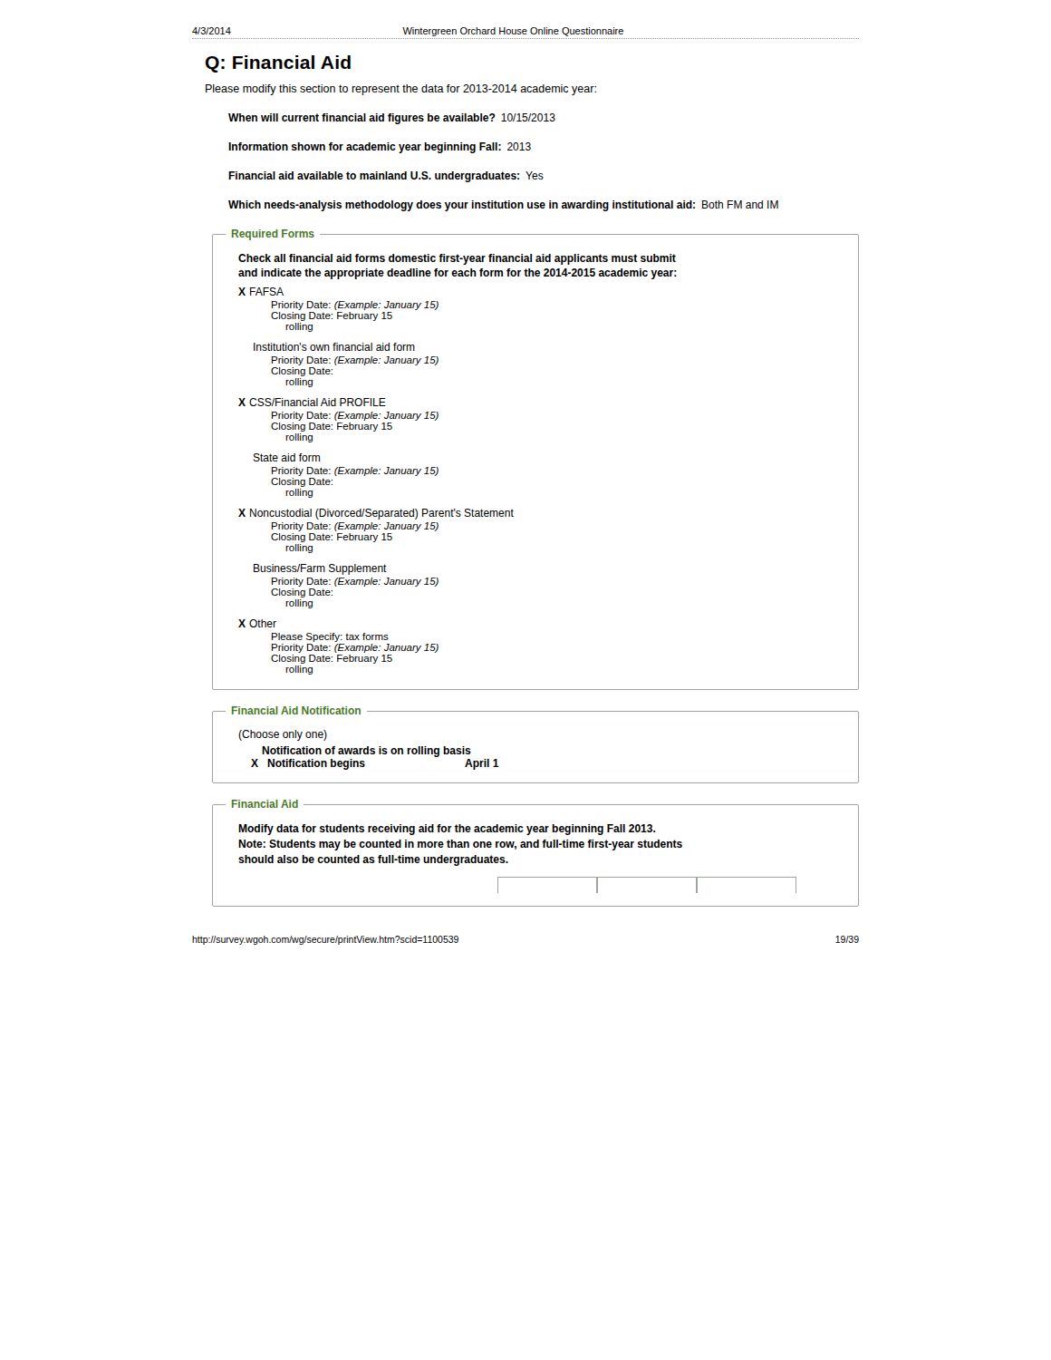4/3/2014
Wintergreen Orchard House Online Questionnaire
Q: Financial Aid
Please modify this section to represent the data for 2013-2014 academic year:
When will current financial aid figures be available?10/15/2013
Information shown for academic year beginning Fall: 2013
Financial aid available to mainland U.S. undergraduates: Yes
Which needs-analysis methodology does your institution use in awarding institutional aid: Both FM and IM
Required Forms
Check all financial aid forms domestic first-year financial aid applicants must submit
and indicate the appropriate deadline for each form for the 2014-2015 academic year:
XFAFSA
Priority Date: (Example: January 15)
Closing Date: February 15
rolling
Institution's own financial aid form
Priority Date: (Example: January 15)
Closing Date:
rolling
XCSS/Financial Aid PROFILE
Priority Date: (Example: January 15)
Closing Date: February 15
rolling
State aid form
Priority Date: (Example: January 15)
Closing Date:
rolling
XNoncustodial (Divorced/Separated) Parent's Statement
Priority Date: (Example: January 15)
Closing Date: February 15
rolling
Business/Farm Supplement
Priority Date: (Example: January 15)
Closing Date:
rolling
XOther
Please Specify: tax forms
Priority Date: (Example: January 15)
Closing Date: February 15
rolling
Financial Aid Notification
(Choose only one)
Notification of awards is on rolling basis
XNotification beginsApril 1
Financial Aid
Modify data for students receiving aid for the academic year beginning Fall 2013.
Note: Students may be counted in more than one row, and full-time first-year students
should also be counted as full-time undergraduates.
http://survey.wgoh.com/wg/secure/printView.htm?scid=1100539
19/39